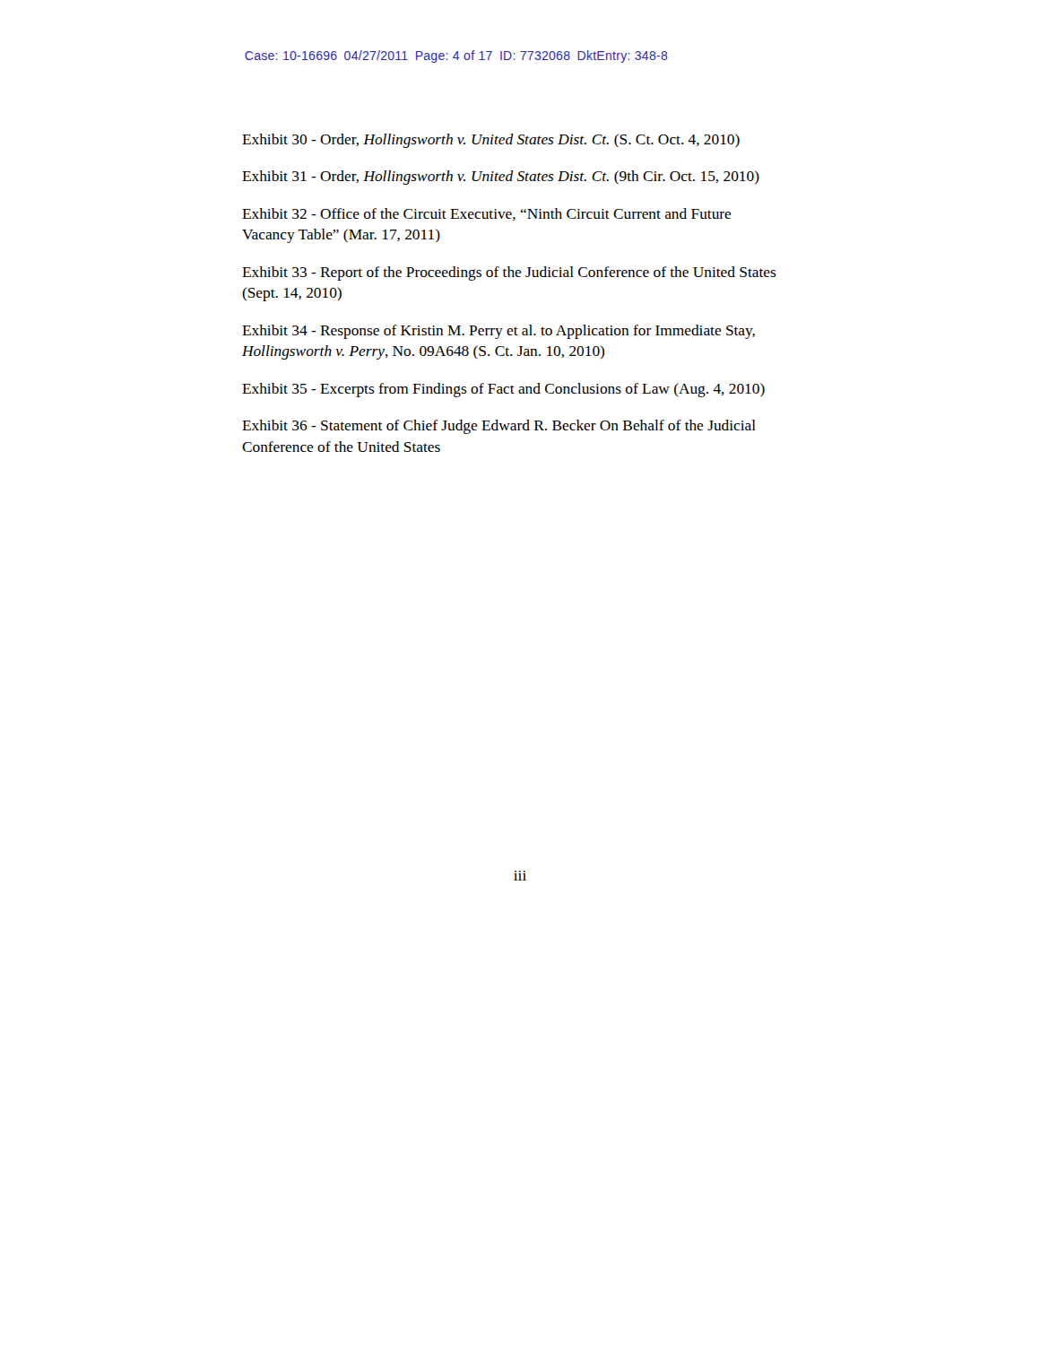Case: 10-16696 04/27/2011 Page: 4 of 17 ID: 7732068 DktEntry: 348-8
Exhibit 30 - Order, Hollingsworth v. United States Dist. Ct. (S. Ct. Oct. 4, 2010)
Exhibit 31 - Order, Hollingsworth v. United States Dist. Ct. (9th Cir. Oct. 15, 2010)
Exhibit 32 - Office of the Circuit Executive, “Ninth Circuit Current and Future Vacancy Table” (Mar. 17, 2011)
Exhibit 33 - Report of the Proceedings of the Judicial Conference of the United States (Sept. 14, 2010)
Exhibit 34 - Response of Kristin M. Perry et al. to Application for Immediate Stay, Hollingsworth v. Perry, No. 09A648 (S. Ct. Jan. 10, 2010)
Exhibit 35 - Excerpts from Findings of Fact and Conclusions of Law (Aug. 4, 2010)
Exhibit 36 - Statement of Chief Judge Edward R. Becker On Behalf of the Judicial Conference of the United States
iii